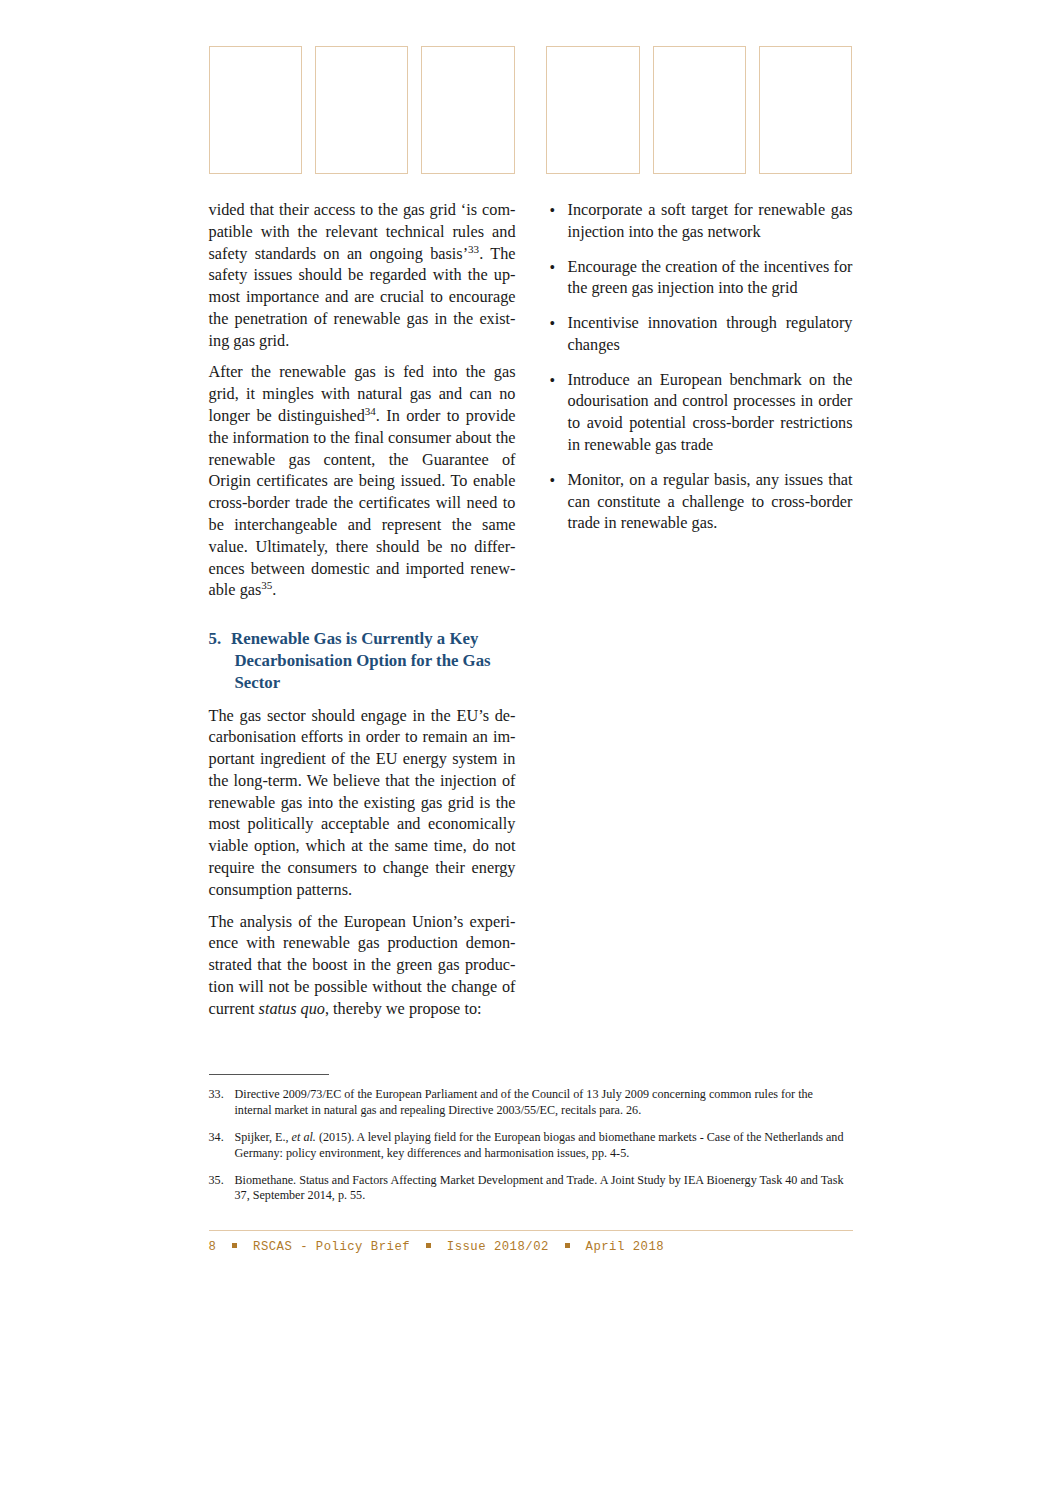vided that their access to the gas grid ‘is compatible with the relevant technical rules and safety standards on an ongoing basis’33. The safety issues should be regarded with the upmost importance and are crucial to encourage the penetration of renewable gas in the existing gas grid.
After the renewable gas is fed into the gas grid, it mingles with natural gas and can no longer be distinguished34. In order to provide the information to the final consumer about the renewable gas content, the Guarantee of Origin certificates are being issued. To enable cross-border trade the certificates will need to be interchangeable and represent the same value. Ultimately, there should be no differences between domestic and imported renewable gas35.
5. Renewable Gas is Currently a Key Decarbonisation Option for the Gas Sector
The gas sector should engage in the EU’s decarbonisation efforts in order to remain an important ingredient of the EU energy system in the long-term. We believe that the injection of renewable gas into the existing gas grid is the most politically acceptable and economically viable option, which at the same time, do not require the consumers to change their energy consumption patterns.
The analysis of the European Union’s experience with renewable gas production demonstrated that the boost in the green gas production will not be possible without the change of current status quo, thereby we propose to:
Incorporate a soft target for renewable gas injection into the gas network
Encourage the creation of the incentives for the green gas injection into the grid
Incentivise innovation through regulatory changes
Introduce an European benchmark on the odourisation and control processes in order to avoid potential cross-border restrictions in renewable gas trade
Monitor, on a regular basis, any issues that can constitute a challenge to cross-border trade in renewable gas.
33.
Directive 2009/73/EC of the European Parliament and of the Council of 13 July 2009 concerning common rules for the internal market in natural gas and repealing Directive 2003/55/EC, recitals para. 26.
34.
Spijker, E., et al. (2015). A level playing field for the European biogas and biomethane markets - Case of the Netherlands and Germany: policy environment, key differences and harmonisation issues, pp. 4-5.
35.
Biomethane. Status and Factors Affecting Market Development and Trade. A Joint Study by IEA Bioenergy Task 40 and Task 37, September 2014, p. 55.
8 RSCAS - Policy Brief Issue 2018/02 April 2018